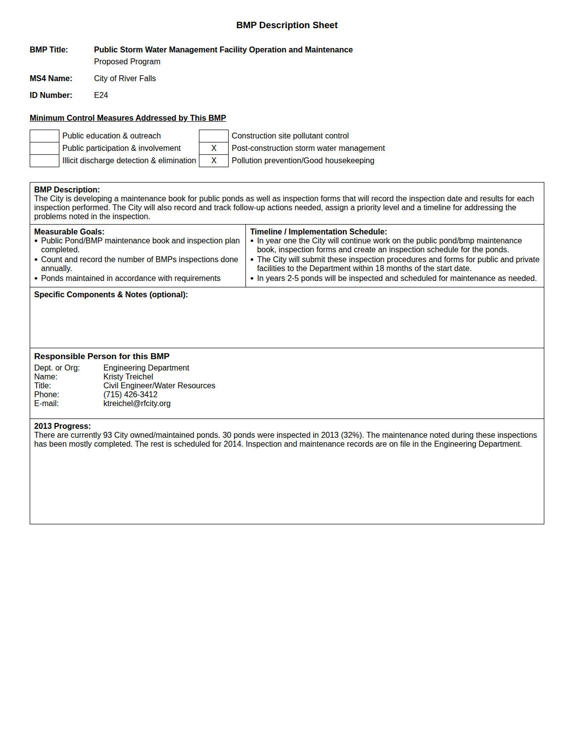BMP Description Sheet
BMP Title: Public Storm Water Management Facility Operation and Maintenance
Proposed Program
MS4 Name: City of River Falls
ID Number: E24
Minimum Control Measures Addressed by This BMP
| | Public education & outreach | | Construction site pollutant control |
| | Public participation & involvement | X | Post-construction storm water management |
| | Illicit discharge detection & elimination | X | Pollution prevention/Good housekeeping |
| BMP Description: The City is developing a maintenance book for public ponds as well as inspection forms that will record the inspection date and results for each inspection performed. The City will also record and track follow-up actions needed, assign a priority level and a timeline for addressing the problems noted in the inspection. |
| Measurable Goals: Public Pond/BMP maintenance book and inspection plan completed. Count and record the number of BMPs inspections done annually. Ponds maintained in accordance with requirements | Timeline / Implementation Schedule: In year one the City will continue work on the public pond/bmp maintenance book, inspection forms and create an inspection schedule for the ponds. The City will submit these inspection procedures and forms for public and private facilities to the Department within 18 months of the start date. In years 2-5 ponds will be inspected and scheduled for maintenance as needed. |
| Specific Components & Notes (optional): |
| Responsible Person for this BMP / Dept. or Org: / Engineering Department / / Name: / Kristy Treichel / / Title: / Civil Engineer/Water Resources / / Phone: / (715) 426-3412 / / E-mail: / ktreichel@rfcity.org / |
| 2013 Progress: There are currently 93 City owned/maintained ponds. 30 ponds were inspected in 2013 (32%). The maintenance noted during these inspections has been mostly completed. The rest is scheduled for 2014. Inspection and maintenance records are on file in the Engineering Department. |